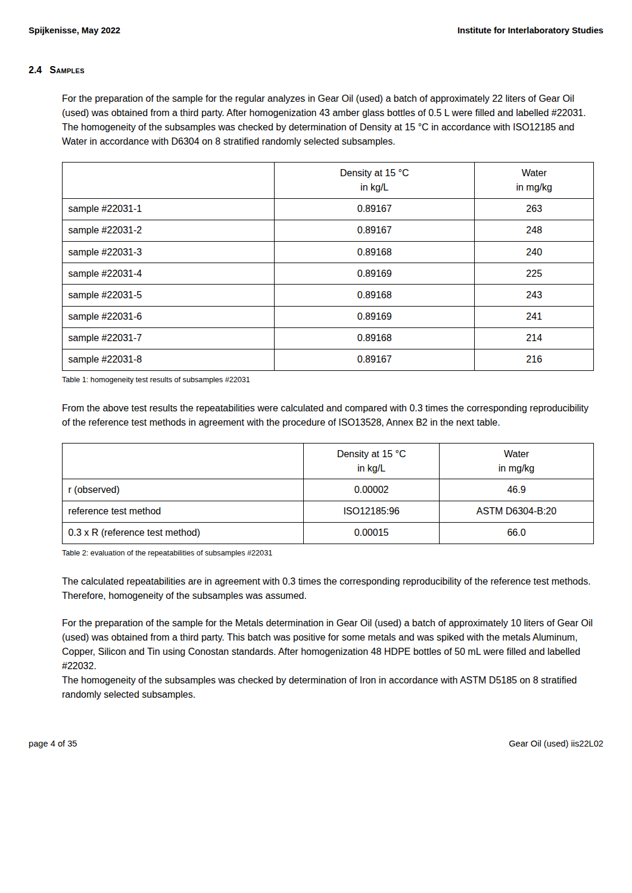Spijkenisse, May 2022
Institute for Interlaboratory Studies
2.4 Samples
For the preparation of the sample for the regular analyzes in Gear Oil (used) a batch of approximately 22 liters of Gear Oil (used) was obtained from a third party. After homogenization 43 amber glass bottles of 0.5 L were filled and labelled #22031.
The homogeneity of the subsamples was checked by determination of Density at 15 °C in accordance with ISO12185 and Water in accordance with D6304 on 8 stratified randomly selected subsamples.
| | Density at 15 °C in kg/L | Water in mg/kg |
| --- | --- | --- |
| sample #22031-1 | 0.89167 | 263 |
| sample #22031-2 | 0.89167 | 248 |
| sample #22031-3 | 0.89168 | 240 |
| sample #22031-4 | 0.89169 | 225 |
| sample #22031-5 | 0.89168 | 243 |
| sample #22031-6 | 0.89169 | 241 |
| sample #22031-7 | 0.89168 | 214 |
| sample #22031-8 | 0.89167 | 216 |
Table 1: homogeneity test results of subsamples #22031
From the above test results the repeatabilities were calculated and compared with 0.3 times the corresponding reproducibility of the reference test methods in agreement with the procedure of ISO13528, Annex B2 in the next table.
| | Density at 15 °C in kg/L | Water in mg/kg |
| --- | --- | --- |
| r (observed) | 0.00002 | 46.9 |
| reference test method | ISO12185:96 | ASTM D6304-B:20 |
| 0.3 x R (reference test method) | 0.00015 | 66.0 |
Table 2: evaluation of the repeatabilities of subsamples #22031
The calculated repeatabilities are in agreement with 0.3 times the corresponding reproducibility of the reference test methods. Therefore, homogeneity of the subsamples was assumed.
For the preparation of the sample for the Metals determination in Gear Oil (used) a batch of approximately 10 liters of Gear Oil (used) was obtained from a third party. This batch was positive for some metals and was spiked with the metals Aluminum, Copper, Silicon and Tin using Conostan standards. After homogenization 48 HDPE bottles of 50 mL were filled and labelled #22032.
The homogeneity of the subsamples was checked by determination of Iron in accordance with ASTM D5185 on 8 stratified randomly selected subsamples.
page 4 of 35
Gear Oil (used) iis22L02